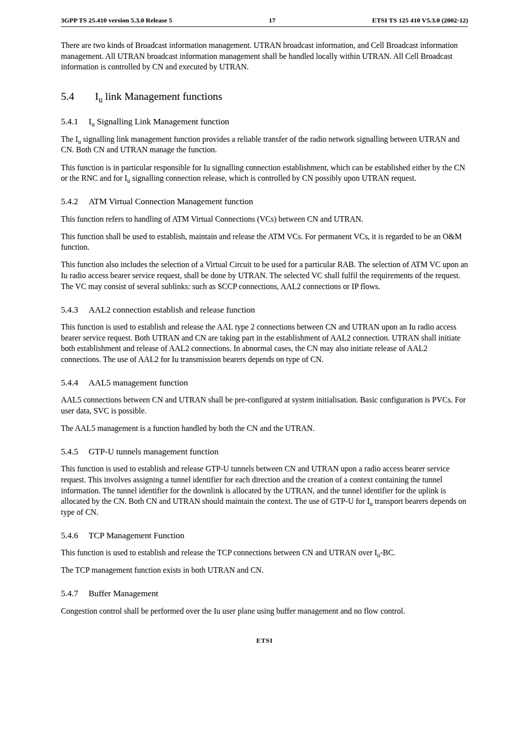3GPP TS 25.410 version 5.3.0 Release 5 17 ETSI TS 125 410 V5.3.0 (2002-12)
There are two kinds of Broadcast information management. UTRAN broadcast information, and Cell Broadcast information management. All UTRAN broadcast information management shall be handled locally within UTRAN. All Cell Broadcast information is controlled by CN and executed by UTRAN.
5.4 Iu link Management functions
5.4.1 Iu Signalling Link Management function
The Iu signalling link management function provides a reliable transfer of the radio network signalling between UTRAN and CN. Both CN and UTRAN manage the function.
This function is in particular responsible for Iu signalling connection establishment, which can be established either by the CN or the RNC and for Iu signalling connection release, which is controlled by CN possibly upon UTRAN request.
5.4.2 ATM Virtual Connection Management function
This function refers to handling of ATM Virtual Connections (VCs) between CN and UTRAN.
This function shall be used to establish, maintain and release the ATM VCs. For permanent VCs, it is regarded to be an O&M function.
This function also includes the selection of a Virtual Circuit to be used for a particular RAB. The selection of ATM VC upon an Iu radio access bearer service request, shall be done by UTRAN. The selected VC shall fulfil the requirements of the request. The VC may consist of several sublinks: such as SCCP connections, AAL2 connections or IP flows.
5.4.3 AAL2 connection establish and release function
This function is used to establish and release the AAL type 2 connections between CN and UTRAN upon an Iu radio access bearer service request. Both UTRAN and CN are taking part in the establishment of AAL2 connection. UTRAN shall initiate both establishment and release of AAL2 connections. In abnormal cases, the CN may also initiate release of AAL2 connections. The use of AAL2 for Iu transmission bearers depends on type of CN.
5.4.4 AAL5 management function
AAL5 connections between CN and UTRAN shall be pre-configured at system initialisation. Basic configuration is PVCs. For user data, SVC is possible.
The AAL5 management is a function handled by both the CN and the UTRAN.
5.4.5 GTP-U tunnels management function
This function is used to establish and release GTP-U tunnels between CN and UTRAN upon a radio access bearer service request. This involves assigning a tunnel identifier for each direction and the creation of a context containing the tunnel information. The tunnel identifier for the downlink is allocated by the UTRAN, and the tunnel identifier for the uplink is allocated by the CN. Both CN and UTRAN should maintain the context. The use of GTP-U for Iu transport bearers depends on type of CN.
5.4.6 TCP Management Function
This function is used to establish and release the TCP connections between CN and UTRAN over Iu-BC.
The TCP management function exists in both UTRAN and CN.
5.4.7 Buffer Management
Congestion control shall be performed over the Iu user plane using buffer management and no flow control.
ETSI